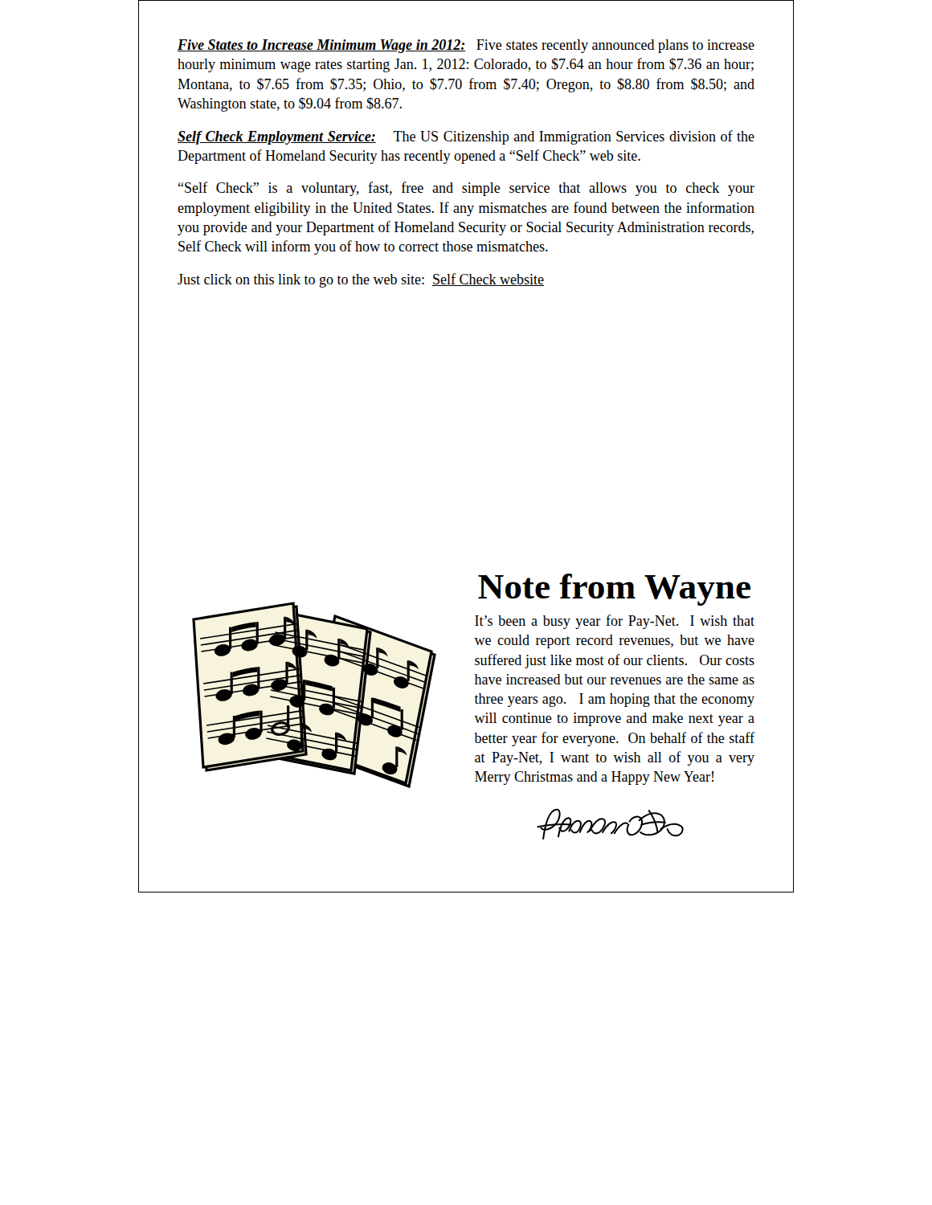Five States to Increase Minimum Wage in 2012: Five states recently announced plans to increase hourly minimum wage rates starting Jan. 1, 2012: Colorado, to $7.64 an hour from $7.36 an hour; Montana, to $7.65 from $7.35; Ohio, to $7.70 from $7.40; Oregon, to $8.80 from $8.50; and Washington state, to $9.04 from $8.67.
Self Check Employment Service: The US Citizenship and Immigration Services division of the Department of Homeland Security has recently opened a “Self Check” web site.
“Self Check” is a voluntary, fast, free and simple service that allows you to check your employment eligibility in the United States. If any mismatches are found between the information you provide and your Department of Homeland Security or Social Security Administration records, Self Check will inform you of how to correct those mismatches.
Just click on this link to go to the web site: Self Check website
Note from Wayne
It’s been a busy year for Pay-Net. I wish that we could report record revenues, but we have suffered just like most of our clients. Our costs have increased but our revenues are the same as three years ago. I am hoping that the economy will continue to improve and make next year a better year for everyone. On behalf of the staff at Pay-Net, I want to wish all of you a very Merry Christmas and a Happy New Year!